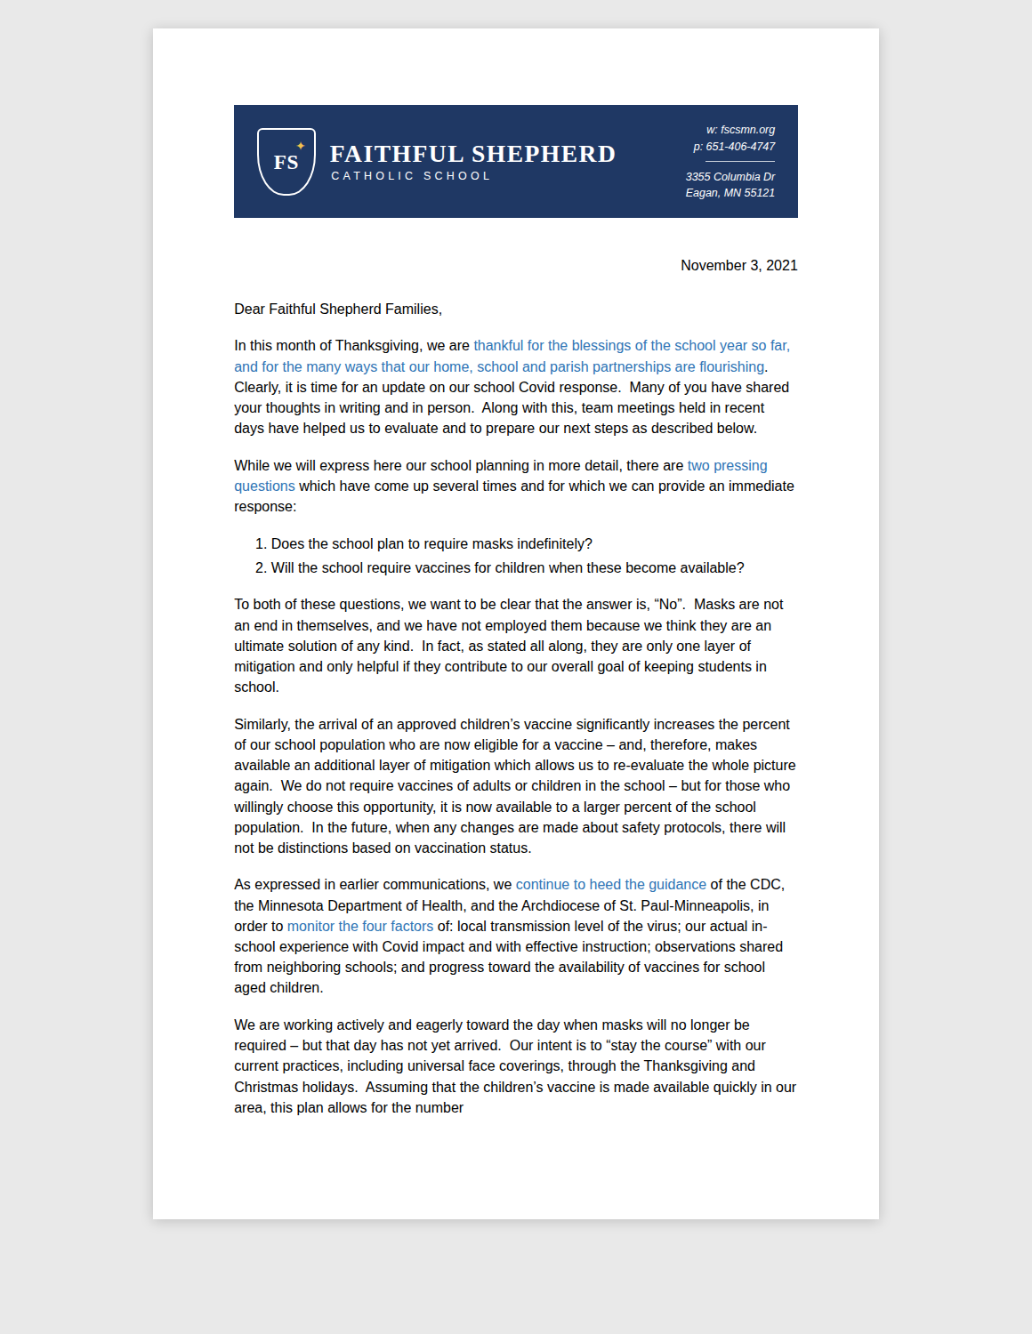FS ✦
FAITHFUL SHEPHERD
CATHOLIC SCHOOL
w: fscsmn.org
p: 651-406-4747
3355 Columbia Dr
Eagan, MN 55121
November 3, 2021
Dear Faithful Shepherd Families,
In this month of Thanksgiving, we are thankful for the blessings of the school year so far, and for the many ways that our home, school and parish partnerships are flourishing. Clearly, it is time for an update on our school Covid response. Many of you have shared your thoughts in writing and in person. Along with this, team meetings held in recent days have helped us to evaluate and to prepare our next steps as described below.
While we will express here our school planning in more detail, there are two pressing questions which have come up several times and for which we can provide an immediate response:
Does the school plan to require masks indefinitely?
Will the school require vaccines for children when these become available?
To both of these questions, we want to be clear that the answer is, “No”. Masks are not an end in themselves, and we have not employed them because we think they are an ultimate solution of any kind. In fact, as stated all along, they are only one layer of mitigation and only helpful if they contribute to our overall goal of keeping students in school.
Similarly, the arrival of an approved children’s vaccine significantly increases the percent of our school population who are now eligible for a vaccine – and, therefore, makes available an additional layer of mitigation which allows us to re-evaluate the whole picture again. We do not require vaccines of adults or children in the school – but for those who willingly choose this opportunity, it is now available to a larger percent of the school population. In the future, when any changes are made about safety protocols, there will not be distinctions based on vaccination status.
As expressed in earlier communications, we continue to heed the guidance of the CDC, the Minnesota Department of Health, and the Archdiocese of St. Paul-Minneapolis, in order to monitor the four factors of: local transmission level of the virus; our actual in-school experience with Covid impact and with effective instruction; observations shared from neighboring schools; and progress toward the availability of vaccines for school aged children.
We are working actively and eagerly toward the day when masks will no longer be required – but that day has not yet arrived. Our intent is to “stay the course” with our current practices, including universal face coverings, through the Thanksgiving and Christmas holidays. Assuming that the children’s vaccine is made available quickly in our area, this plan allows for the number